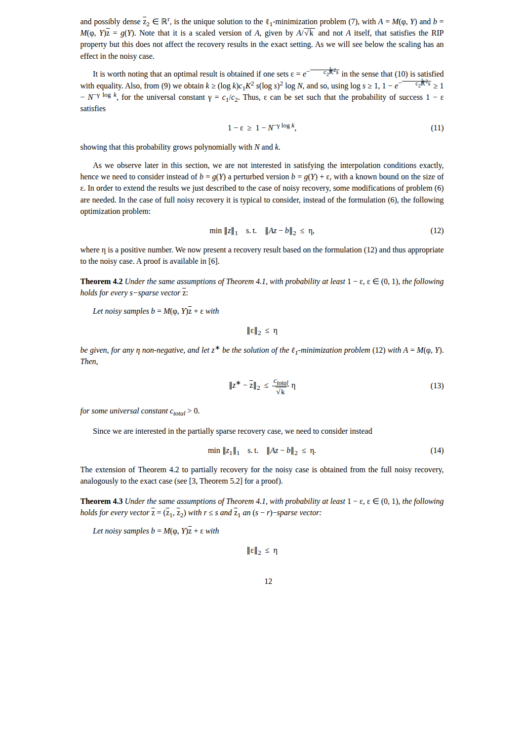and possibly dense z2 ∈ ℝr, is the unique solution to the ℓ1-minimization problem (7), with A = M(φ, Y) and b = M(φ, Y)z = g(Y). Note that it is a scaled version of A, given by A/√k and not A itself, that satisfies the RIP property but this does not affect the recovery results in the exact setting. As we will see below the scaling has an effect in the noisy case.
It is worth noting that an optimal result is obtained if one sets ε = e−kc2K2s in the sense that (10) is satisfied with equality. Also, from (9) we obtain k ≥ (log k)c1K2 s(log s)2 log N, and so, using log s ≥ 1, 1 − e−kc2K2s ≥ 1 − N−γ log k, for the universal constant γ = c1/c2. Thus, ε can be set such that the probability of success 1 − ε satisfies
1 − ε ≥ 1 − N−γ log k, (11)
showing that this probability grows polynomially with N and k.
As we observe later in this section, we are not interested in satisfying the interpolation conditions exactly, hence we need to consider instead of b = g(Y) a perturbed version b = g(Y) + ε, with a known bound on the size of ε. In order to extend the results we just described to the case of noisy recovery, some modifications of problem (6) are needed. In the case of full noisy recovery it is typical to consider, instead of the formulation (6), the following optimization problem:
min ∥z∥1 s. t. ∥Az − b∥2 ≤ η, (12)
where η is a positive number. We now present a recovery result based on the formulation (12) and thus appropriate to the noisy case. A proof is available in [6].
Theorem 4.2 Under the same assumptions of Theorem 4.1, with probability at least 1 − ε, ε ∈ (0, 1), the following holds for every s−sparse vector z:
Let noisy samples b = M(φ, Y)z + ε with
∥ε∥2 ≤ η
be given, for any η non-negative, and let z∗ be the solution of the ℓ1-minimization problem (12) with A = M(φ, Y). Then,
∥z∗ − z∥2 ≤ ctotal√k η (13)
for some universal constant ctotal > 0.
Since we are interested in the partially sparse recovery case, we need to consider instead
min ∥z1∥1 s. t. ∥Az − b∥2 ≤ η. (14)
The extension of Theorem 4.2 to partially recovery for the noisy case is obtained from the full noisy recovery, analogously to the exact case (see [3, Theorem 5.2] for a proof).
Theorem 4.3 Under the same assumptions of Theorem 4.1, with probability at least 1 − ε, ε ∈ (0, 1), the following holds for every vector z = (z1, z2) with r ≤ s and z1 an (s − r)−sparse vector:
Let noisy samples b = M(φ, Y)z + ε with
∥ε∥2 ≤ η
12